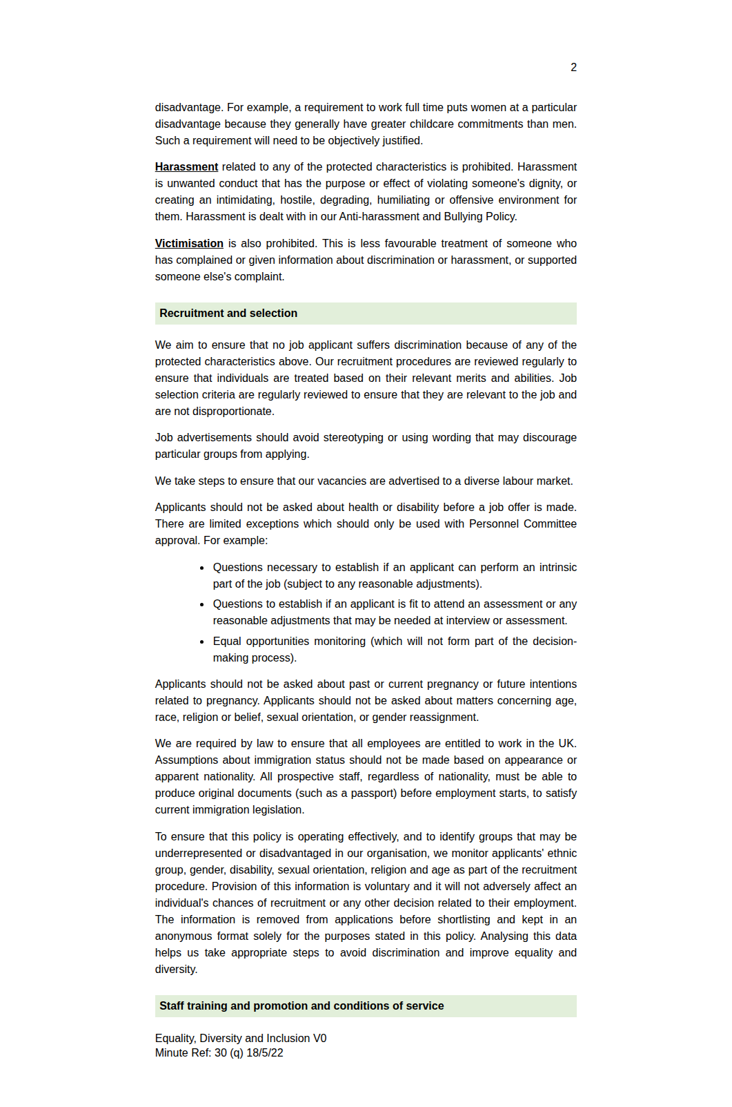2
disadvantage. For example, a requirement to work full time puts women at a particular disadvantage because they generally have greater childcare commitments than men. Such a requirement will need to be objectively justified.
Harassment related to any of the protected characteristics is prohibited. Harassment is unwanted conduct that has the purpose or effect of violating someone's dignity, or creating an intimidating, hostile, degrading, humiliating or offensive environment for them. Harassment is dealt with in our Anti-harassment and Bullying Policy.
Victimisation is also prohibited. This is less favourable treatment of someone who has complained or given information about discrimination or harassment, or supported someone else's complaint.
Recruitment and selection
We aim to ensure that no job applicant suffers discrimination because of any of the protected characteristics above. Our recruitment procedures are reviewed regularly to ensure that individuals are treated based on their relevant merits and abilities. Job selection criteria are regularly reviewed to ensure that they are relevant to the job and are not disproportionate.
Job advertisements should avoid stereotyping or using wording that may discourage particular groups from applying.
We take steps to ensure that our vacancies are advertised to a diverse labour market.
Applicants should not be asked about health or disability before a job offer is made. There are limited exceptions which should only be used with Personnel Committee approval. For example:
Questions necessary to establish if an applicant can perform an intrinsic part of the job (subject to any reasonable adjustments).
Questions to establish if an applicant is fit to attend an assessment or any reasonable adjustments that may be needed at interview or assessment.
Equal opportunities monitoring (which will not form part of the decision-making process).
Applicants should not be asked about past or current pregnancy or future intentions related to pregnancy. Applicants should not be asked about matters concerning age, race, religion or belief, sexual orientation, or gender reassignment.
We are required by law to ensure that all employees are entitled to work in the UK. Assumptions about immigration status should not be made based on appearance or apparent nationality. All prospective staff, regardless of nationality, must be able to produce original documents (such as a passport) before employment starts, to satisfy current immigration legislation.
To ensure that this policy is operating effectively, and to identify groups that may be underrepresented or disadvantaged in our organisation, we monitor applicants' ethnic group, gender, disability, sexual orientation, religion and age as part of the recruitment procedure. Provision of this information is voluntary and it will not adversely affect an individual's chances of recruitment or any other decision related to their employment. The information is removed from applications before shortlisting and kept in an anonymous format solely for the purposes stated in this policy. Analysing this data helps us take appropriate steps to avoid discrimination and improve equality and diversity.
Staff training and promotion and conditions of service
Equality, Diversity and Inclusion V0
Minute Ref: 30 (q) 18/5/22